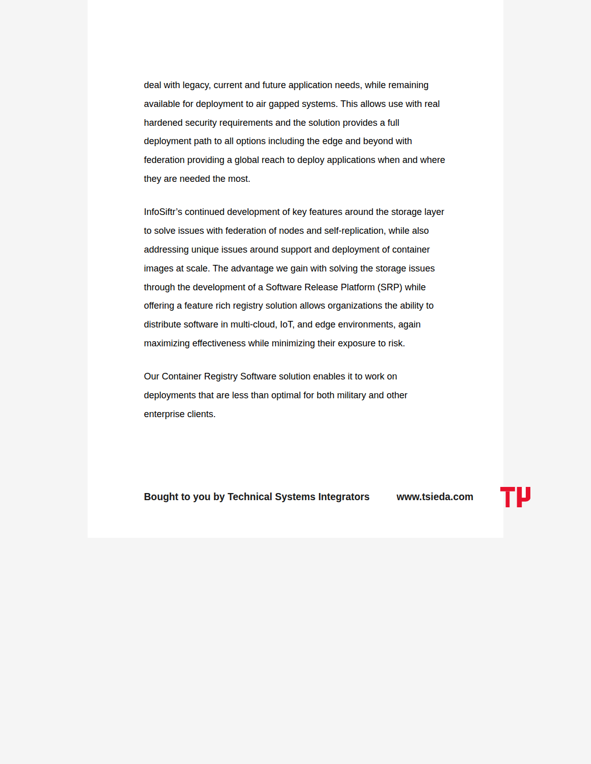deal with legacy, current and future application needs, while remaining available for deployment to air gapped systems. This allows use with real hardened security requirements and the solution provides a full deployment path to all options including the edge and beyond with federation providing a global reach to deploy applications when and where they are needed the most.
InfoSiftr’s continued development of key features around the storage layer to solve issues with federation of nodes and self-replication, while also addressing unique issues around support and deployment of container images at scale. The advantage we gain with solving the storage issues through the development of a Software Release Platform (SRP) while offering a feature rich registry solution allows organizations the ability to distribute software in multi-cloud, IoT, and edge environments, again maximizing effectiveness while minimizing their exposure to risk.
Our Container Registry Software solution enables it to work on deployments that are less than optimal for both military and other enterprise clients.
Bought to you by Technical Systems Integrators www.tsieda.com